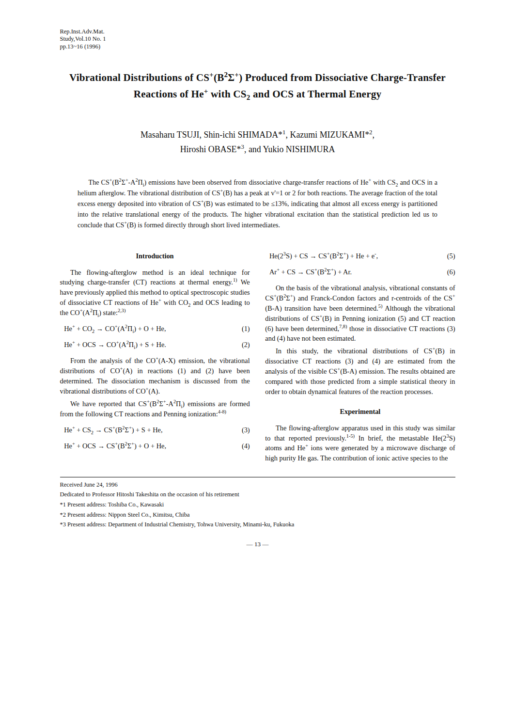Rep.Inst.Adv.Mat.
Study,Vol.10 No. 1
pp.13~16 (1996)
Vibrational Distributions of CS+(B2Σ+) Produced from Dissociative Charge-Transfer Reactions of He+ with CS2 and OCS at Thermal Energy
Masaharu TSUJI, Shin-ichi SHIMADA*1, Kazumi MIZUKAMI*2,
Hiroshi OBASE*3, and Yukio NISHIMURA
The CS+(B2Σ+-A2Πi) emissions have been observed from dissociative charge-transfer reactions of He+ with CS2 and OCS in a helium afterglow. The vibrational distribution of CS+(B) has a peak at v'=1 or 2 for both reactions. The average fraction of the total excess energy deposited into vibration of CS+(B) was estimated to be ≤13%, indicating that almost all excess energy is partitioned into the relative translational energy of the products. The higher vibrational excitation than the statistical prediction led us to conclude that CS+(B) is formed directly through short lived intermediates.
Introduction
The flowing-afterglow method is an ideal technique for studying charge-transfer (CT) reactions at thermal energy.1) We have previously applied this method to optical spectroscopic studies of dissociative CT reactions of He+ with CO2 and OCS leading to the CO+(A2Πi) state:2,3)
He+ + CO2 → CO+(A2Πi) + O + He,(1)
He+ + OCS → CO+(A2Πi) + S + He.(2)
From the analysis of the CO+(A-X) emission, the vibrational distributions of CO+(A) in reactions (1) and (2) have been determined. The dissociation mechanism is discussed from the vibrational distributions of CO+(A).
We have reported that CS+(B2Σ+-A2Πi) emissions are formed from the following CT reactions and Penning ionization:4-8)
He+ + CS2 → CS+(B2Σ+) + S + He,(3)
He+ + OCS → CS+(B2Σ+) + O + He,(4)
He(23S) + CS → CS+(B2Σ+) + He + e-,(5)
Ar+ + CS → CS+(B2Σ+) + Ar.(6)
On the basis of the vibrational analysis, vibrational constants of CS+(B2Σ+) and Franck-Condon factors and r-centroids of the CS+(B-A) transition have been determined.5) Although the vibrational distributions of CS+(B) in Penning ionization (5) and CT reaction (6) have been determined,7,8) those in dissociative CT reactions (3) and (4) have not been estimated.
In this study, the vibrational distributions of CS+(B) in dissociative CT reactions (3) and (4) are estimated from the analysis of the visible CS+(B-A) emission. The results obtained are compared with those predicted from a simple statistical theory in order to obtain dynamical features of the reaction processes.
Experimental
The flowing-afterglow apparatus used in this study was similar to that reported previously.1-5) In brief, the metastable He(23S) atoms and He+ ions were generated by a microwave discharge of high purity He gas. The contribution of ionic active species to the
Received June 24, 1996
Dedicated to Professor Hitoshi Takeshita on the occasion of his retirement
*1 Present address: Toshiba Co., Kawasaki
*2 Present address: Nippon Steel Co., Kimitsu, Chiba
*3 Present address: Department of Industrial Chemistry, Tohwa University, Minami-ku, Fukuoka
— 13 —